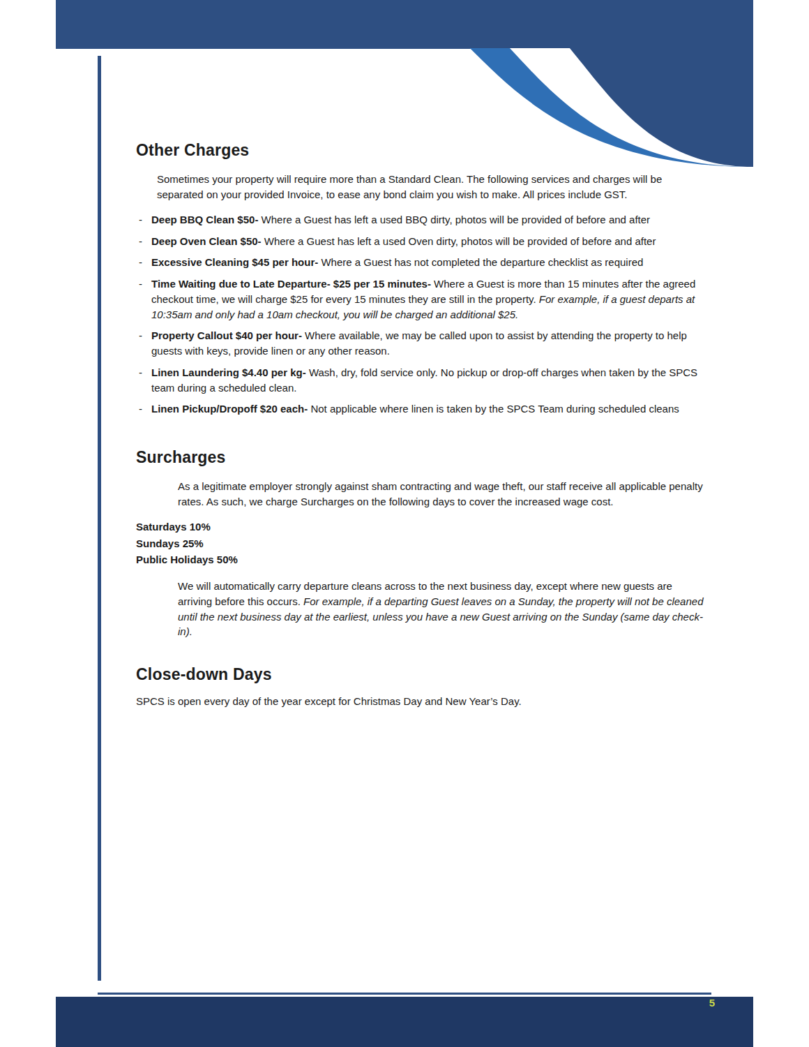Other Charges
Sometimes your property will require more than a Standard Clean. The following services and charges will be separated on your provided Invoice, to ease any bond claim you wish to make. All prices include GST.
Deep BBQ Clean $50- Where a Guest has left a used BBQ dirty, photos will be provided of before and after
Deep Oven Clean $50- Where a Guest has left a used Oven dirty, photos will be provided of before and after
Excessive Cleaning $45 per hour- Where a Guest has not completed the departure checklist as required
Time Waiting due to Late Departure- $25 per 15 minutes- Where a Guest is more than 15 minutes after the agreed checkout time, we will charge $25 for every 15 minutes they are still in the property. For example, if a guest departs at 10:35am and only had a 10am checkout, you will be charged an additional $25.
Property Callout $40 per hour- Where available, we may be called upon to assist by attending the property to help guests with keys, provide linen or any other reason.
Linen Laundering $4.40 per kg- Wash, dry, fold service only. No pickup or drop-off charges when taken by the SPCS team during a scheduled clean.
Linen Pickup/Dropoff $20 each- Not applicable where linen is taken by the SPCS Team during scheduled cleans
Surcharges
As a legitimate employer strongly against sham contracting and wage theft, our staff receive all applicable penalty rates. As such, we charge Surcharges on the following days to cover the increased wage cost.
Saturdays 10%
Sundays 25%
Public Holidays 50%
We will automatically carry departure cleans across to the next business day, except where new guests are arriving before this occurs. For example, if a departing Guest leaves on a Sunday, the property will not be cleaned until the next business day at the earliest, unless you have a new Guest arriving on the Sunday (same day check-in).
Close-down Days
SPCS is open every day of the year except for Christmas Day and New Year’s Day.
5